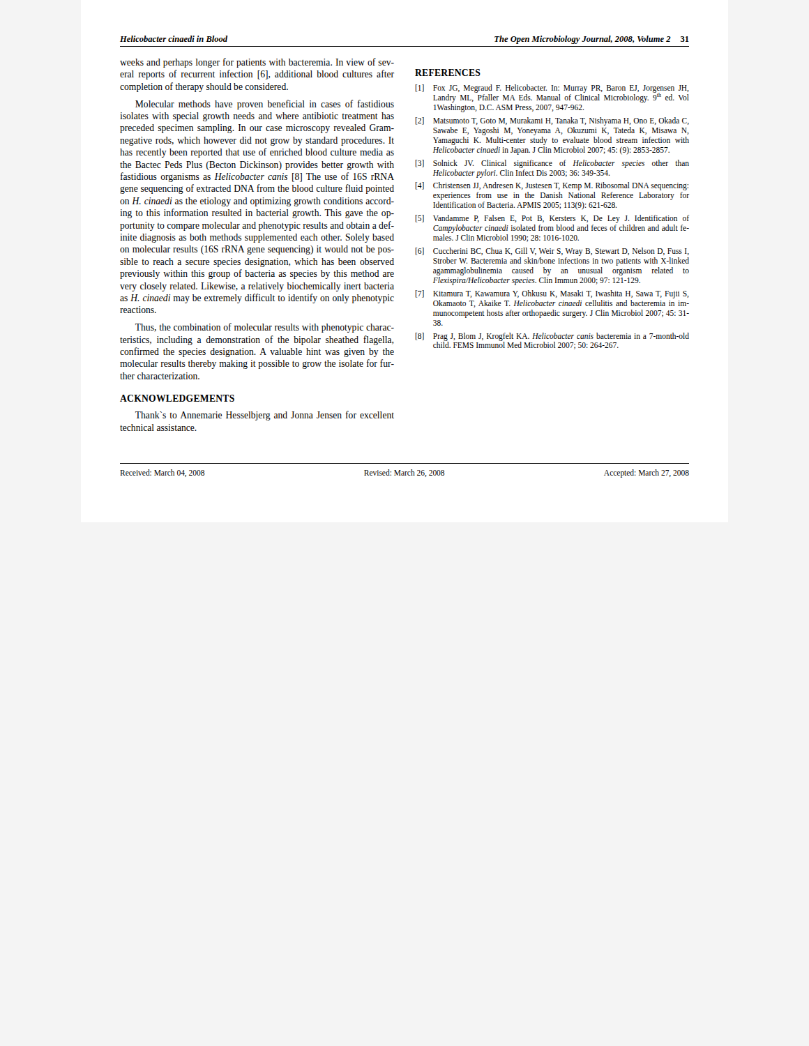Helicobacter cinaedi in Blood
The Open Microbiology Journal, 2008, Volume 231
weeks and perhaps longer for patients with bacteremia. In view of several reports of recurrent infection [6], additional blood cultures after completion of therapy should be considered.
Molecular methods have proven beneficial in cases of fastidious isolates with special growth needs and where antibiotic treatment has preceded specimen sampling. In our case microscopy revealed Gram-negative rods, which however did not grow by standard procedures. It has recently been reported that use of enriched blood culture media as the Bactec Peds Plus (Becton Dickinson) provides better growth with fastidious organisms as Helicobacter canis [8] The use of 16S rRNA gene sequencing of extracted DNA from the blood culture fluid pointed on H. cinaedi as the etiology and optimizing growth conditions according to this information resulted in bacterial growth. This gave the opportunity to compare molecular and phenotypic results and obtain a definite diagnosis as both methods supplemented each other. Solely based on molecular results (16S rRNA gene sequencing) it would not be possible to reach a secure species designation, which has been observed previously within this group of bacteria as species by this method are very closely related. Likewise, a relatively biochemically inert bacteria as H. cinaedi may be extremely difficult to identify on only phenotypic reactions.
Thus, the combination of molecular results with phenotypic characteristics, including a demonstration of the bipolar sheathed flagella, confirmed the species designation. A valuable hint was given by the molecular results thereby making it possible to grow the isolate for further characterization.
ACKNOWLEDGEMENTS
Thank`s to Annemarie Hesselbjerg and Jonna Jensen for excellent technical assistance.
REFERENCES
[1] Fox JG, Megraud F. Helicobacter. In: Murray PR, Baron EJ, Jorgensen JH, Landry ML, Pfaller MA Eds. Manual of Clinical Microbiology. 9th ed. Vol 1Washington, D.C. ASM Press, 2007, 947-962.
[2] Matsumoto T, Goto M, Murakami H, Tanaka T, Nishyama H, Ono E, Okada C, Sawabe E, Yagoshi M, Yoneyama A, Okuzumi K, Tateda K, Misawa N, Yamaguchi K. Multi-center study to evaluate blood stream infection with Helicobacter cinaedi in Japan. J Clin Microbiol 2007; 45: (9): 2853-2857.
[3] Solnick JV. Clinical significance of Helicobacter species other than Helicobacter pylori. Clin Infect Dis 2003; 36: 349-354.
[4] Christensen JJ, Andresen K, Justesen T, Kemp M. Ribosomal DNA sequencing: experiences from use in the Danish National Reference Laboratory for Identification of Bacteria. APMIS 2005; 113(9): 621-628.
[5] Vandamme P, Falsen E, Pot B, Kersters K, De Ley J. Identification of Campylobacter cinaedi isolated from blood and feces of children and adult females. J Clin Microbiol 1990; 28: 1016-1020.
[6] Cuccherini BC, Chua K, Gill V, Weir S, Wray B, Stewart D, Nelson D, Fuss I, Strober W. Bacteremia and skin/bone infections in two patients with X-linked agammaglobulinemia caused by an unusual organism related to Flexispira/Helicobacter species. Clin Immun 2000; 97: 121-129.
[7] Kitamura T, Kawamura Y, Ohkusu K, Masaki T, Iwashita H, Sawa T, Fujii S, Okamaoto T, Akaike T. Helicobacter cinaedi cellulitis and bacteremia in immunocompetent hosts after orthopaedic surgery. J Clin Microbiol 2007; 45: 31-38.
[8] Prag J, Blom J, Krogfelt KA. Helicobacter canis bacteremia in a 7-month-old child. FEMS Immunol Med Microbiol 2007; 50: 264-267.
Received: March 04, 2008 Revised: March 26, 2008 Accepted: March 27, 2008